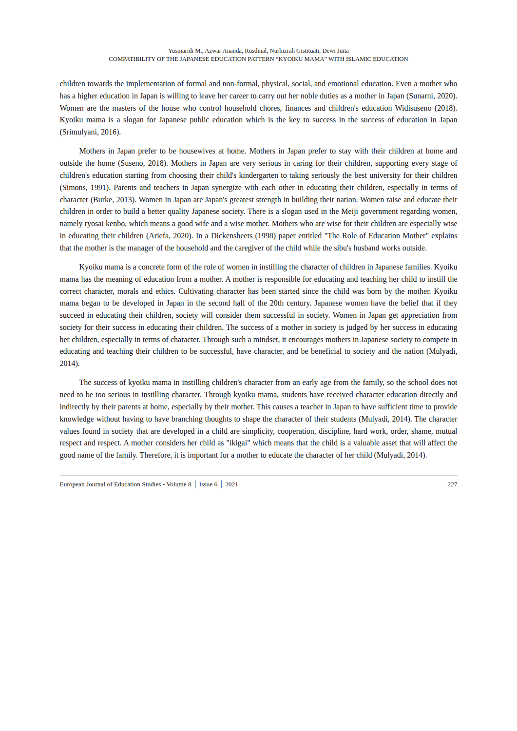Yusmaridi M., Azwar Ananda, Rusdinal, Nurhizrah Gistituati, Dewi Juita
Compatibility of the Japanese Education Pattern “Kyoiku Mama” with Islamic Education
children towards the implementation of formal and non-formal, physical, social, and emotional education. Even a mother who has a higher education in Japan is willing to leave her career to carry out her noble duties as a mother in Japan (Sunarni, 2020). Women are the masters of the house who control household chores, finances and children's education Widisuseno (2018). Kyoiku mama is a slogan for Japanese public education which is the key to success in the success of education in Japan (Srimulyani, 2016).
Mothers in Japan prefer to be housewives at home. Mothers in Japan prefer to stay with their children at home and outside the home (Suseno, 2018). Mothers in Japan are very serious in caring for their children, supporting every stage of children's education starting from choosing their child's kindergarten to taking seriously the best university for their children (Simons, 1991). Parents and teachers in Japan synergize with each other in educating their children, especially in terms of character (Burke, 2013). Women in Japan are Japan's greatest strength in building their nation. Women raise and educate their children in order to build a better quality Japanese society. There is a slogan used in the Meiji government regarding women, namely ryosai kenbo, which means a good wife and a wise mother. Mothers who are wise for their children are especially wise in educating their children (Ariefa, 2020). In a Dickensheets (1998) paper entitled "The Role of Education Mother" explains that the mother is the manager of the household and the caregiver of the child while the sibu's husband works outside.
Kyoiku mama is a concrete form of the role of women in instilling the character of children in Japanese families. Kyoiku mama has the meaning of education from a mother. A mother is responsible for educating and teaching her child to instill the correct character, morals and ethics. Cultivating character has been started since the child was born by the mother. Kyoiku mama began to be developed in Japan in the second half of the 20th century. Japanese women have the belief that if they succeed in educating their children, society will consider them successful in society. Women in Japan get appreciation from society for their success in educating their children. The success of a mother in society is judged by her success in educating her children, especially in terms of character. Through such a mindset, it encourages mothers in Japanese society to compete in educating and teaching their children to be successful, have character, and be beneficial to society and the nation (Mulyadi, 2014).
The success of kyoiku mama in instilling children's character from an early age from the family, so the school does not need to be too serious in instilling character. Through kyoiku mama, students have received character education directly and indirectly by their parents at home, especially by their mother. This causes a teacher in Japan to have sufficient time to provide knowledge without having to have branching thoughts to shape the character of their students (Mulyadi, 2014). The character values found in society that are developed in a child are simplicity, cooperation, discipline, hard work, order, shame, mutual respect and respect. A mother considers her child as "ikigai" which means that the child is a valuable asset that will affect the good name of the family. Therefore, it is important for a mother to educate the character of her child (Mulyadi, 2014).
European Journal of Education Studies - Volume 8 │ Issue 6 │ 2021 227